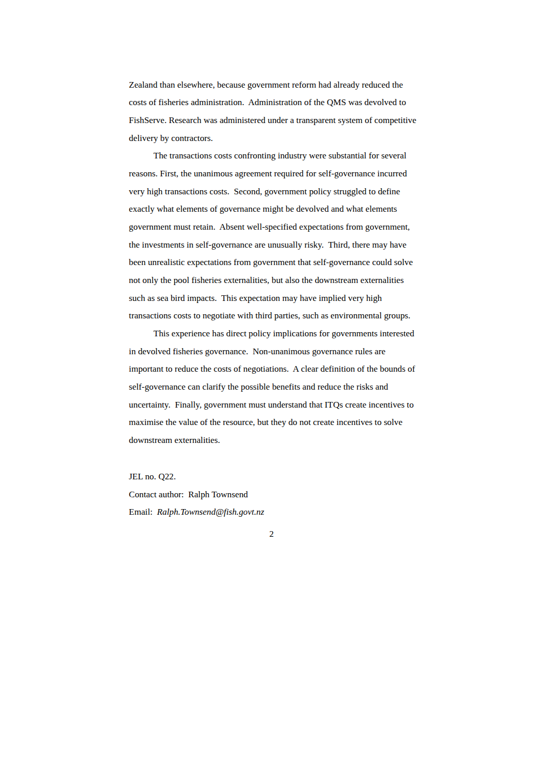Zealand than elsewhere, because government reform had already reduced the costs of fisheries administration. Administration of the QMS was devolved to FishServe. Research was administered under a transparent system of competitive delivery by contractors.
The transactions costs confronting industry were substantial for several reasons. First, the unanimous agreement required for self-governance incurred very high transactions costs. Second, government policy struggled to define exactly what elements of governance might be devolved and what elements government must retain. Absent well-specified expectations from government, the investments in self-governance are unusually risky. Third, there may have been unrealistic expectations from government that self-governance could solve not only the pool fisheries externalities, but also the downstream externalities such as sea bird impacts. This expectation may have implied very high transactions costs to negotiate with third parties, such as environmental groups.
This experience has direct policy implications for governments interested in devolved fisheries governance. Non-unanimous governance rules are important to reduce the costs of negotiations. A clear definition of the bounds of self-governance can clarify the possible benefits and reduce the risks and uncertainty. Finally, government must understand that ITQs create incentives to maximise the value of the resource, but they do not create incentives to solve downstream externalities.
JEL no. Q22.
Contact author: Ralph Townsend
Email: Ralph.Townsend@fish.govt.nz
2